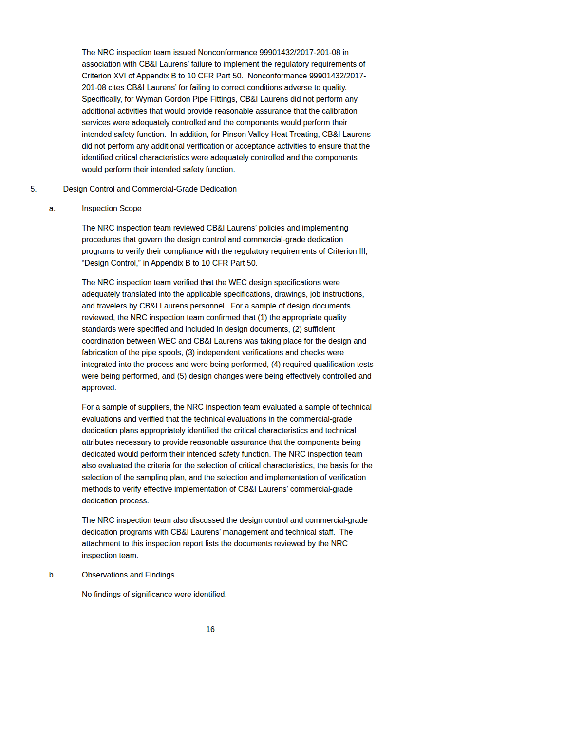The NRC inspection team issued Nonconformance 99901432/2017-201-08 in association with CB&I Laurens’ failure to implement the regulatory requirements of Criterion XVI of Appendix B to 10 CFR Part 50. Nonconformance 99901432/2017-201-08 cites CB&I Laurens’ for failing to correct conditions adverse to quality. Specifically, for Wyman Gordon Pipe Fittings, CB&I Laurens did not perform any additional activities that would provide reasonable assurance that the calibration services were adequately controlled and the components would perform their intended safety function. In addition, for Pinson Valley Heat Treating, CB&I Laurens did not perform any additional verification or acceptance activities to ensure that the identified critical characteristics were adequately controlled and the components would perform their intended safety function.
5. Design Control and Commercial-Grade Dedication
a. Inspection Scope
The NRC inspection team reviewed CB&I Laurens’ policies and implementing procedures that govern the design control and commercial-grade dedication programs to verify their compliance with the regulatory requirements of Criterion III, “Design Control,” in Appendix B to 10 CFR Part 50.
The NRC inspection team verified that the WEC design specifications were adequately translated into the applicable specifications, drawings, job instructions, and travelers by CB&I Laurens personnel. For a sample of design documents reviewed, the NRC inspection team confirmed that (1) the appropriate quality standards were specified and included in design documents, (2) sufficient coordination between WEC and CB&I Laurens was taking place for the design and fabrication of the pipe spools, (3) independent verifications and checks were integrated into the process and were being performed, (4) required qualification tests were being performed, and (5) design changes were being effectively controlled and approved.
For a sample of suppliers, the NRC inspection team evaluated a sample of technical evaluations and verified that the technical evaluations in the commercial-grade dedication plans appropriately identified the critical characteristics and technical attributes necessary to provide reasonable assurance that the components being dedicated would perform their intended safety function. The NRC inspection team also evaluated the criteria for the selection of critical characteristics, the basis for the selection of the sampling plan, and the selection and implementation of verification methods to verify effective implementation of CB&I Laurens’ commercial-grade dedication process.
The NRC inspection team also discussed the design control and commercial-grade dedication programs with CB&I Laurens’ management and technical staff. The attachment to this inspection report lists the documents reviewed by the NRC inspection team.
b. Observations and Findings
No findings of significance were identified.
16